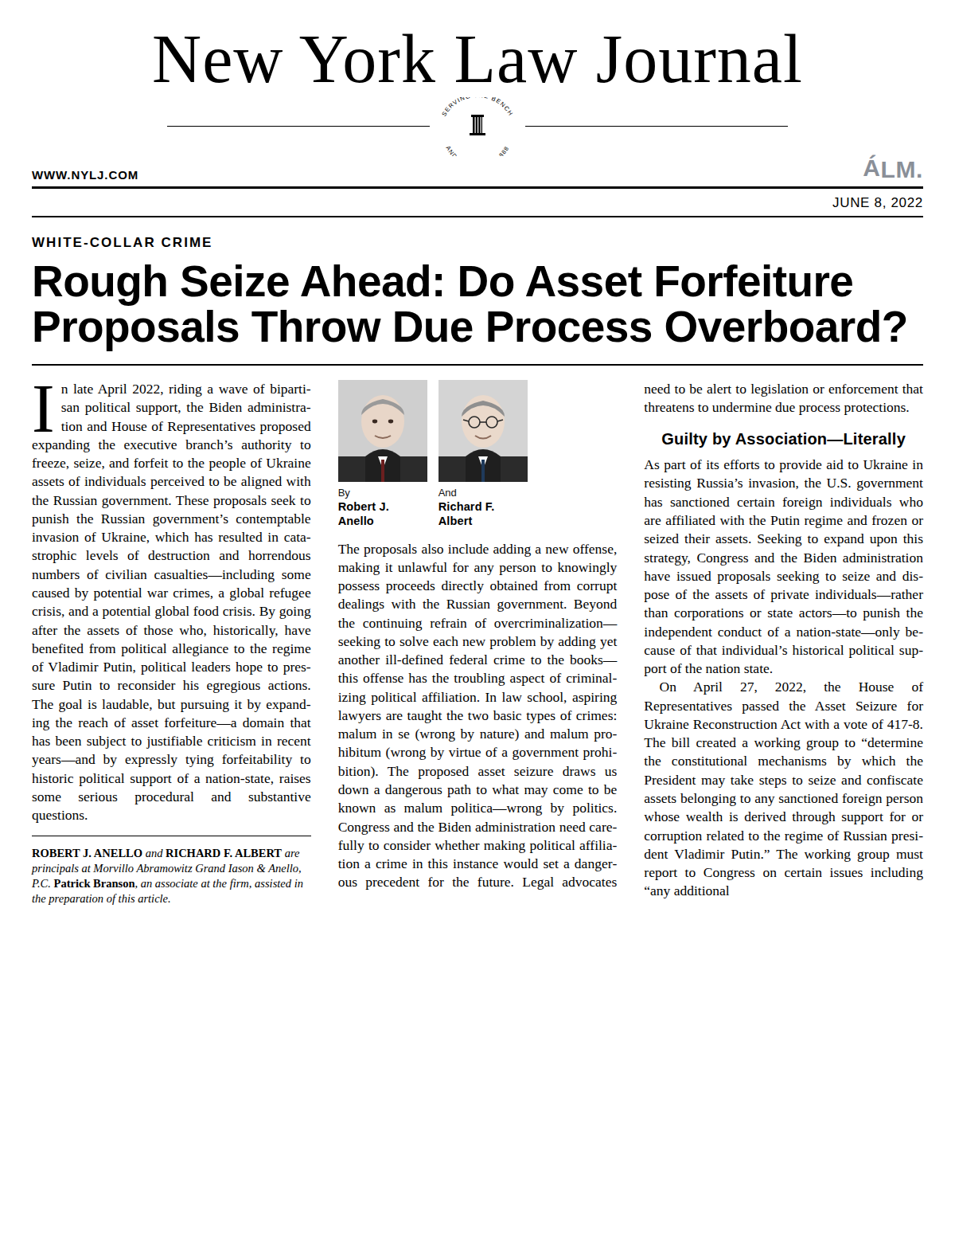New York Law Journal
SERVING THE BENCH AND BAR SINCE 1888
WWW.NYLJ.COM
ÁLM.
JUNE 8, 2022
White-Collar Crime
Rough Seize Ahead: Do Asset Forfeiture
Proposals Throw Due Process Overboard?
In late April 2022, riding a wave of bipartisan political support, the Biden administration and House of Representatives proposed expanding the executive branch’s authority to freeze, seize, and forfeit to the people of Ukraine assets of individuals perceived to be aligned with the Russian government. These proposals seek to punish the Russian government’s contemptable invasion of Ukraine, which has resulted in catastrophic levels of destruction and horrendous numbers of civilian casualties—including some caused by potential war crimes, a global refugee crisis, and a potential global food crisis. By going after the assets of those who, historically, have benefited from political allegiance to the regime of Vladimir Putin, political leaders hope to pressure Putin to reconsider his egregious actions. The goal is laudable, but pursuing it by expanding the reach of asset forfeiture—a domain that has been subject to justifiable criticism in recent years—and by expressly tying forfeitability to historic political support of a nation-state, raises some serious procedural and substantive questions.
ROBERT J. ANELLO and RICHARD F. ALBERT are principals at Morvillo Abramowitz Grand Iason & Anello, P.C. Patrick Branson, an associate at the firm, assisted in the preparation of this article.
By Robert J.
Anello
And Richard F.
Albert
The proposals also include adding a new offense, making it unlawful for any person to knowingly possess proceeds directly obtained from corrupt dealings with the Russian government. Beyond the continuing refrain of overcriminalization—seeking to solve each new problem by adding yet another ill-defined federal crime to the books—this offense has the troubling aspect of criminalizing political affiliation. In law school, aspiring lawyers are taught the two basic types of crimes: malum in se (wrong by nature) and malum prohibitum (wrong by virtue of a government prohibition). The proposed asset seizure draws us down a dangerous path to what may come to be known as malum politica—wrong by politics. Congress and the Biden administration need carefully to consider whether making political affiliation a crime in this instance would set a dangerous precedent for the future. Legal advocates need to be alert to legislation or enforcement that threatens to undermine due process protections.
Guilty by Association—Literally
As part of its efforts to provide aid to Ukraine in resisting Russia’s invasion, the U.S. government has sanctioned certain foreign individuals who are affiliated with the Putin regime and frozen or seized their assets. Seeking to expand upon this strategy, Congress and the Biden administration have issued proposals seeking to seize and dispose of the assets of private individuals—rather than corporations or state actors—to punish the independent conduct of a nation-state—only because of that individual’s historical political support of the nation state.
On April 27, 2022, the House of Representatives passed the Asset Seizure for Ukraine Reconstruction Act with a vote of 417-8. The bill created a working group to “determine the constitutional mechanisms by which the President may take steps to seize and confiscate assets belonging to any sanctioned foreign person whose wealth is derived through support for or corruption related to the regime of Russian president Vladimir Putin.” The working group must report to Congress on certain issues including “any additional